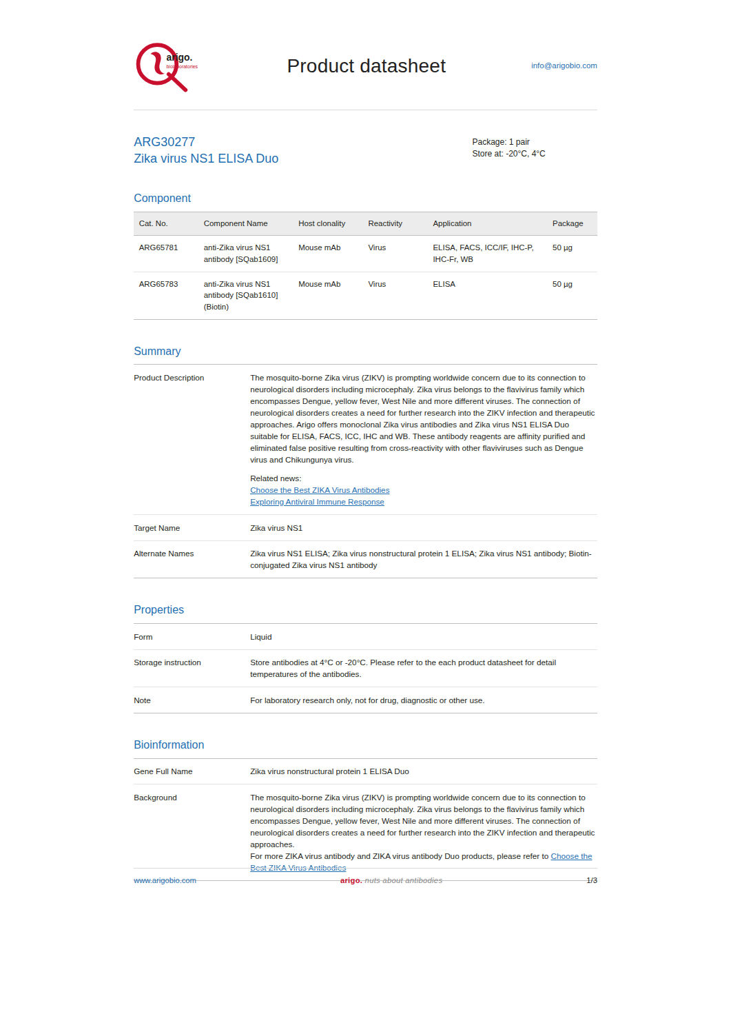arigo. biolaboratories
Product datasheet
info@arigobio.com
ARG30277
Zika virus NS1 ELISA Duo
Package: 1 pair
Store at: -20°C, 4°C
Component
| Cat. No. | Component Name | Host clonality | Reactivity | Application | Package |
| --- | --- | --- | --- | --- | --- |
| ARG65781 | anti-Zika virus NS1 antibody [SQab1609] | Mouse mAb | Virus | ELISA, FACS, ICC/IF, IHC-P, IHC-Fr, WB | 50 µg |
| ARG65783 | anti-Zika virus NS1 antibody [SQab1610] (Biotin) | Mouse mAb | Virus | ELISA | 50 µg |
Summary
| Product Description | The mosquito-borne Zika virus (ZIKV) is prompting worldwide concern due to its connection to neurological disorders including microcephaly. Zika virus belongs to the flavivirus family which encompasses Dengue, yellow fever, West Nile and more different viruses. The connection of neurological disorders creates a need for further research into the ZIKV infection and therapeutic approaches. Arigo offers monoclonal Zika virus antibodies and Zika virus NS1 ELISA Duo suitable for ELISA, FACS, ICC, IHC and WB. These antibody reagents are affinity purified and eliminated false positive resulting from cross-reactivity with other flaviviruses such as Dengue virus and Chikungunya virus. Related news: Choose the Best ZIKA Virus Antibodies Exploring Antiviral Immune Response |
| Target Name | Zika virus NS1 |
| Alternate Names | Zika virus NS1 ELISA; Zika virus nonstructural protein 1 ELISA; Zika virus NS1 antibody; Biotin-conjugated Zika virus NS1 antibody |
Properties
| Form | Liquid |
| Storage instruction | Store antibodies at 4°C or -20°C. Please refer to the each product datasheet for detail temperatures of the antibodies. |
| Note | For laboratory research only, not for drug, diagnostic or other use. |
Bioinformation
| Gene Full Name | Zika virus nonstructural protein 1 ELISA Duo |
| Background | The mosquito-borne Zika virus (ZIKV) is prompting worldwide concern due to its connection to neurological disorders including microcephaly. Zika virus belongs to the flavivirus family which encompasses Dengue, yellow fever, West Nile and more different viruses. The connection of neurological disorders creates a need for further research into the ZIKV infection and therapeutic approaches. For more ZIKA virus antibody and ZIKA virus antibody Duo products, please refer to Choose the Best ZIKA Virus Antibodies |
www.arigobio.com
arigo. nuts about antibodies
1/3